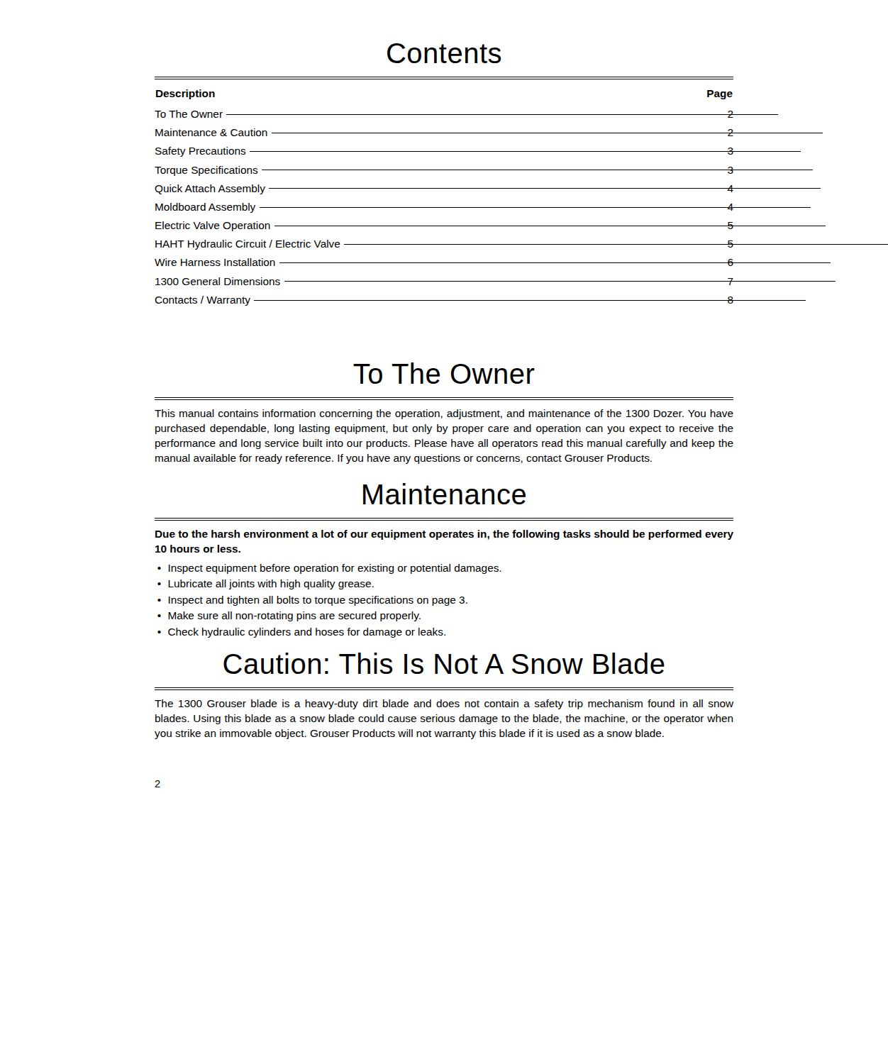Contents
| Description | Page |
| --- | --- |
| To The Owner | 2 |
| Maintenance & Caution | 2 |
| Safety Precautions | 3 |
| Torque Specifications | 3 |
| Quick Attach Assembly | 4 |
| Moldboard Assembly | 4 |
| Electric Valve Operation | 5 |
| HAHT Hydraulic Circuit / Electric Valve | 5 |
| Wire Harness Installation | 6 |
| 1300 General Dimensions | 7 |
| Contacts / Warranty | 8 |
To The Owner
This manual contains information concerning the operation, adjustment, and maintenance of the 1300 Dozer. You have purchased dependable, long lasting equipment, but only by proper care and operation can you expect to receive the performance and long service built into our products. Please have all operators read this manual carefully and keep the manual available for ready reference. If you have any questions or concerns, contact Grouser Products.
Maintenance
Due to the harsh environment a lot of our equipment operates in, the following tasks should be performed every 10 hours or less.
Inspect equipment before operation for existing or potential damages.
Lubricate all joints with high quality grease.
Inspect and tighten all bolts to torque specifications on page 3.
Make sure all non-rotating pins are secured properly.
Check hydraulic cylinders and hoses for damage or leaks.
Caution: This Is Not A Snow Blade
The 1300 Grouser blade is a heavy-duty dirt blade and does not contain a safety trip mechanism found in all snow blades. Using this blade as a snow blade could cause serious damage to the blade, the machine, or the operator when you strike an immovable object. Grouser Products will not warranty this blade if it is used as a snow blade.
2